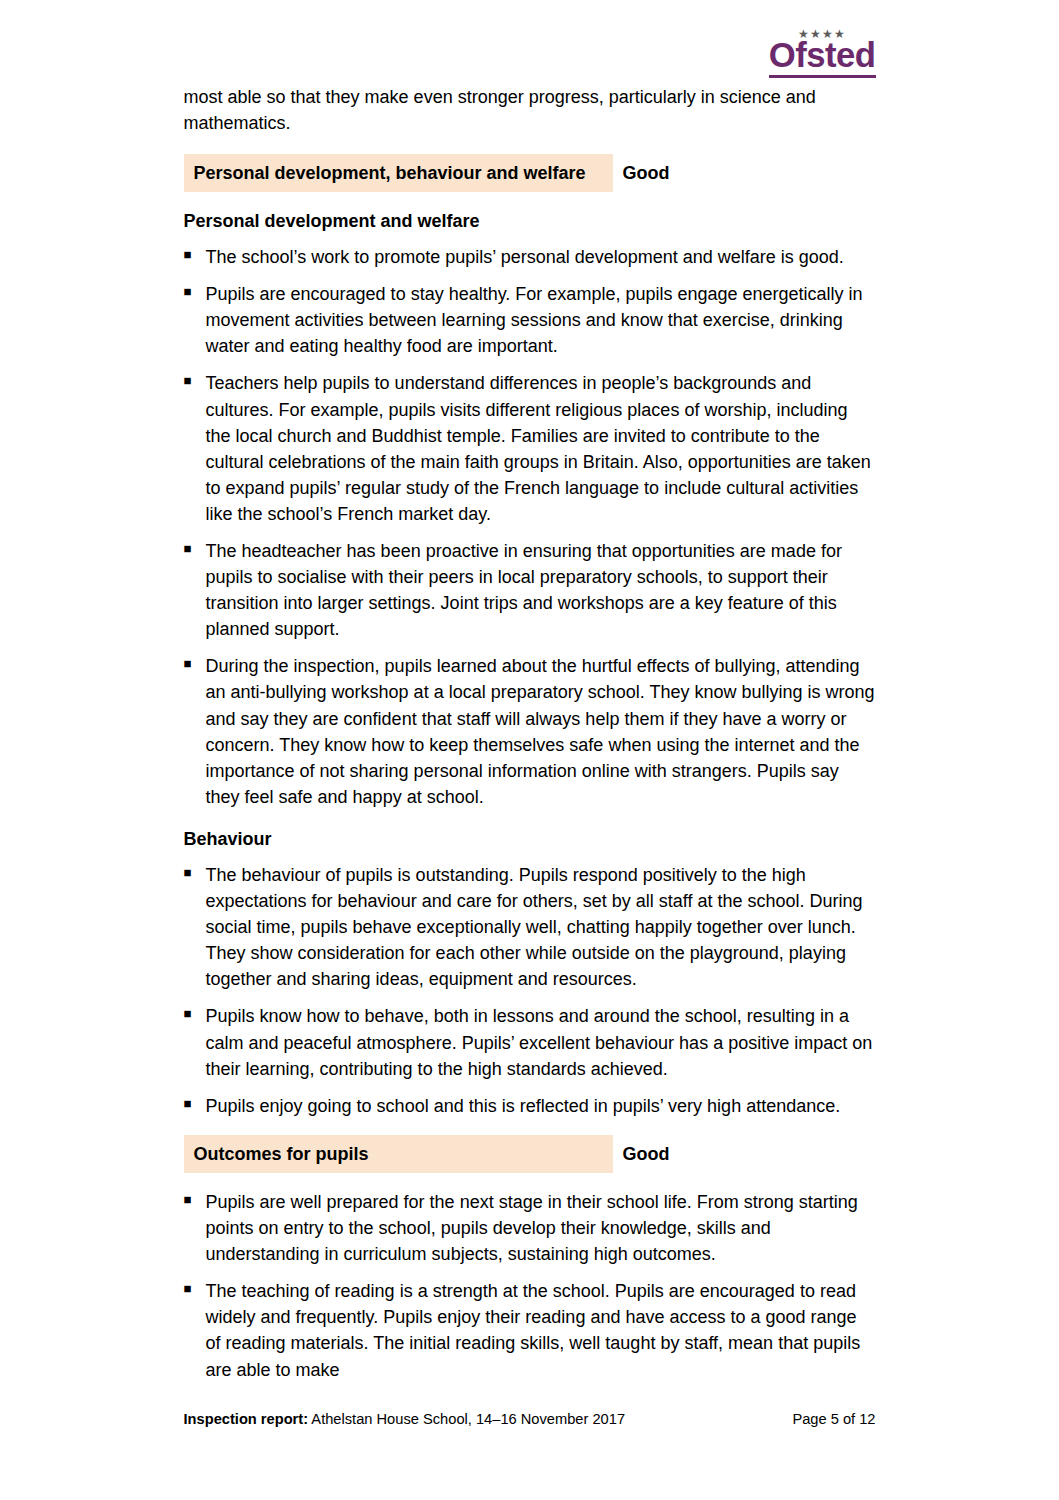★★★★
Ofsted
most able so that they make even stronger progress, particularly in science and mathematics.
Personal development, behaviour and welfare
Good
Personal development and welfare
The school’s work to promote pupils’ personal development and welfare is good.
Pupils are encouraged to stay healthy. For example, pupils engage energetically in movement activities between learning sessions and know that exercise, drinking water and eating healthy food are important.
Teachers help pupils to understand differences in people’s backgrounds and cultures. For example, pupils visits different religious places of worship, including the local church and Buddhist temple. Families are invited to contribute to the cultural celebrations of the main faith groups in Britain. Also, opportunities are taken to expand pupils’ regular study of the French language to include cultural activities like the school’s French market day.
The headteacher has been proactive in ensuring that opportunities are made for pupils to socialise with their peers in local preparatory schools, to support their transition into larger settings. Joint trips and workshops are a key feature of this planned support.
During the inspection, pupils learned about the hurtful effects of bullying, attending an anti-bullying workshop at a local preparatory school. They know bullying is wrong and say they are confident that staff will always help them if they have a worry or concern. They know how to keep themselves safe when using the internet and the importance of not sharing personal information online with strangers. Pupils say they feel safe and happy at school.
Behaviour
The behaviour of pupils is outstanding. Pupils respond positively to the high expectations for behaviour and care for others, set by all staff at the school. During social time, pupils behave exceptionally well, chatting happily together over lunch. They show consideration for each other while outside on the playground, playing together and sharing ideas, equipment and resources.
Pupils know how to behave, both in lessons and around the school, resulting in a calm and peaceful atmosphere. Pupils’ excellent behaviour has a positive impact on their learning, contributing to the high standards achieved.
Pupils enjoy going to school and this is reflected in pupils’ very high attendance.
Outcomes for pupils
Good
Pupils are well prepared for the next stage in their school life. From strong starting points on entry to the school, pupils develop their knowledge, skills and understanding in curriculum subjects, sustaining high outcomes.
The teaching of reading is a strength at the school. Pupils are encouraged to read widely and frequently. Pupils enjoy their reading and have access to a good range of reading materials. The initial reading skills, well taught by staff, mean that pupils are able to make
Inspection report: Athelstan House School, 14–16 November 2017
Page 5 of 12